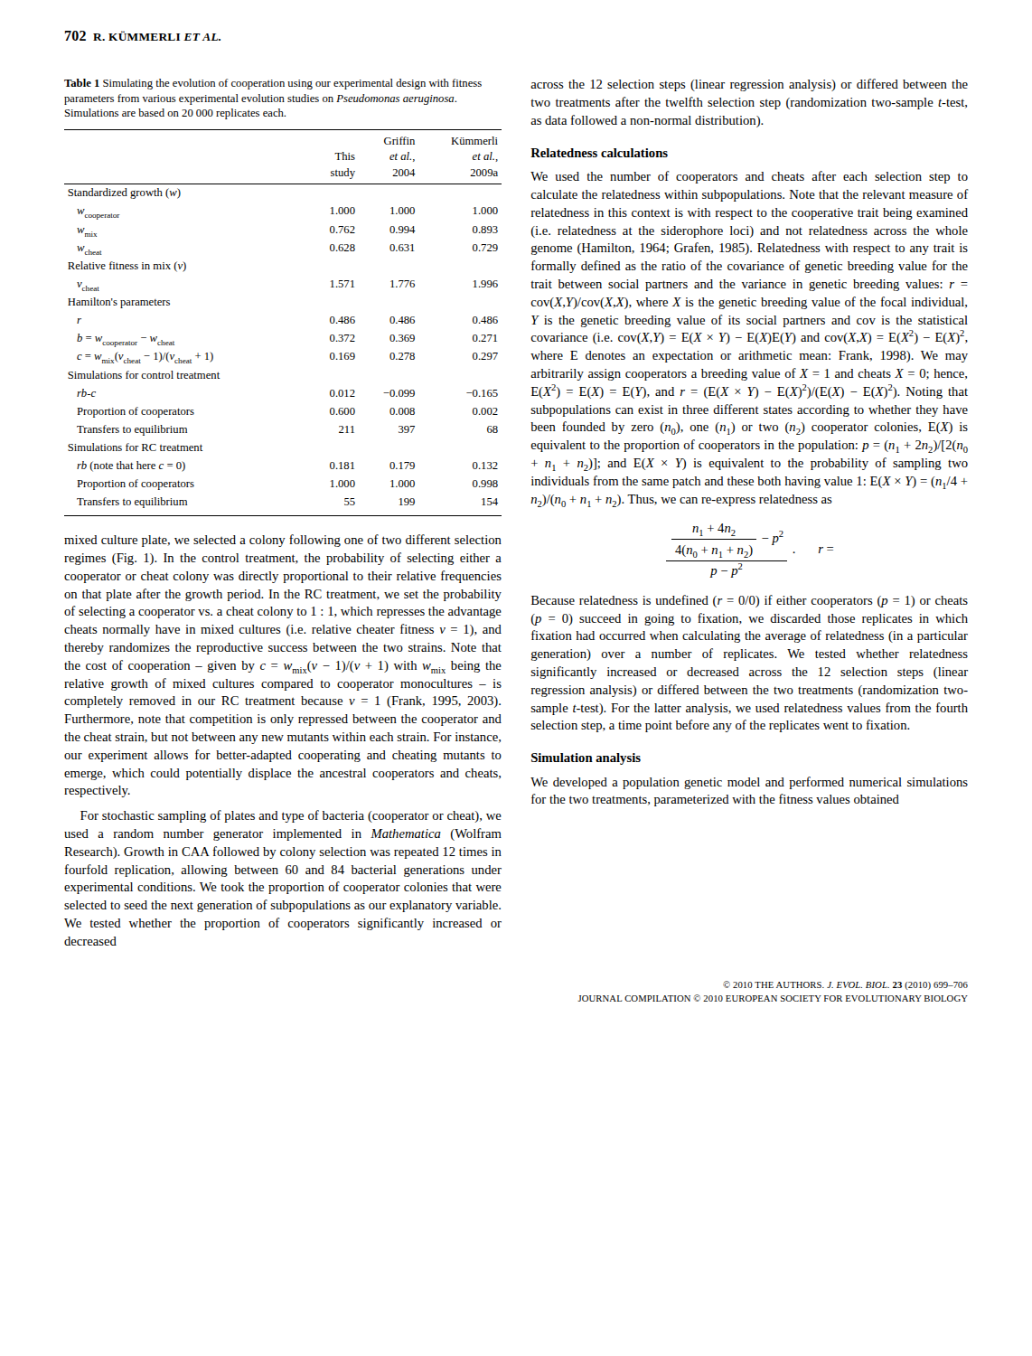702 R. KÜMMERLI ET AL.
Table 1 Simulating the evolution of cooperation using our experimental design with fitness parameters from various experimental evolution studies on Pseudomonas aeruginosa. Simulations are based on 20 000 replicates each.
| | | Griffin | Kümmerli |
| --- | --- | --- | --- |
| | This | et al. , | et al. , |
| | study | 2004 | 2009a |
| Standardized growth ( w ) | | | |
| w cooperator | 1.000 | 1.000 | 1.000 |
| w mix | 0.762 | 0.994 | 0.893 |
| w cheat | 0.628 | 0.631 | 0.729 |
| Relative fitness in mix ( v ) | | | |
| v cheat | 1.571 | 1.776 | 1.996 |
| Hamilton's parameters | | | |
| r | 0.486 | 0.486 | 0.486 |
| b = w cooperator − w cheat | 0.372 | 0.369 | 0.271 |
| c = w mix ( v cheat − 1)/( v cheat + 1) | 0.169 | 0.278 | 0.297 |
| Simulations for control treatment | | | |
| rb - c | 0.012 | −0.099 | −0.165 |
| Proportion of cooperators | 0.600 | 0.008 | 0.002 |
| Transfers to equilibrium | 211 | 397 | 68 |
| Simulations for RC treatment | | | |
| rb (note that here c = 0) | 0.181 | 0.179 | 0.132 |
| Proportion of cooperators | 1.000 | 1.000 | 0.998 |
| Transfers to equilibrium | 55 | 199 | 154 |
mixed culture plate, we selected a colony following one of two different selection regimes (Fig. 1). In the control treatment, the probability of selecting either a cooperator or cheat colony was directly proportional to their relative frequencies on that plate after the growth period. In the RC treatment, we set the probability of selecting a cooperator vs. a cheat colony to 1 : 1, which represses the advantage cheats normally have in mixed cultures (i.e. relative cheater fitness v = 1), and thereby randomizes the reproductive success between the two strains. Note that the cost of cooperation – given by c = wmix(v − 1)/(v + 1) with wmix being the relative growth of mixed cultures compared to cooperator monocultures – is completely removed in our RC treatment because v = 1 (Frank, 1995, 2003). Furthermore, note that competition is only repressed between the cooperator and the cheat strain, but not between any new mutants within each strain. For instance, our experiment allows for better-adapted cooperating and cheating mutants to emerge, which could potentially displace the ancestral cooperators and cheats, respectively.
For stochastic sampling of plates and type of bacteria (cooperator or cheat), we used a random number generator implemented in Mathematica (Wolfram Research). Growth in CAA followed by colony selection was repeated 12 times in fourfold replication, allowing between 60 and 84 bacterial generations under experimental conditions. We took the proportion of cooperator colonies that were selected to seed the next generation of subpopulations as our explanatory variable. We tested whether the proportion of cooperators significantly increased or decreased
across the 12 selection steps (linear regression analysis) or differed between the two treatments after the twelfth selection step (randomization two-sample t-test, as data followed a non-normal distribution).
Relatedness calculations
We used the number of cooperators and cheats after each selection step to calculate the relatedness within subpopulations. Note that the relevant measure of relatedness in this context is with respect to the cooperative trait being examined (i.e. relatedness at the siderophore loci) and not relatedness across the whole genome (Hamilton, 1964; Grafen, 1985). Relatedness with respect to any trait is formally defined as the ratio of the covariance of genetic breeding value for the trait between social partners and the variance in genetic breeding values: r = cov(X,Y)/cov(X,X), where X is the genetic breeding value of the focal individual, Y is the genetic breeding value of its social partners and cov is the statistical covariance (i.e. cov(X,Y) = E(X × Y) − E(X)E(Y) and cov(X,X) = E(X2) − E(X)2, where E denotes an expectation or arithmetic mean: Frank, 1998). We may arbitrarily assign cooperators a breeding value of X = 1 and cheats X = 0; hence, E(X2) = E(X) = E(Y), and r = (E(X × Y) − E(X)2)/(E(X) − E(X)2). Noting that subpopulations can exist in three different states according to whether they have been founded by zero (n0), one (n1) or two (n2) cooperator colonies, E(X) is equivalent to the proportion of cooperators in the population: p = (n1 + 2n2)/[2(n0 + n1 + n2)]; and E(X × Y) is equivalent to the probability of sampling two individuals from the same patch and these both having value 1: E(X × Y) = (n1/4 + n2)/(n0 + n1 + n2). Thus, we can re-express relatedness as
n1 + 4n2 4(n0 + n1 + n2) − p2 p − p2 . r =
Because relatedness is undefined (r = 0/0) if either cooperators (p = 1) or cheats (p = 0) succeed in going to fixation, we discarded those replicates in which fixation had occurred when calculating the average of relatedness (in a particular generation) over a number of replicates. We tested whether relatedness significantly increased or decreased across the 12 selection steps (linear regression analysis) or differed between the two treatments (randomization two-sample t-test). For the latter analysis, we used relatedness values from the fourth selection step, a time point before any of the replicates went to fixation.
Simulation analysis
We developed a population genetic model and performed numerical simulations for the two treatments, parameterized with the fitness values obtained
© 2010 THE AUTHORS. J. EVOL. BIOL. 23 (2010) 699–706
JOURNAL COMPILATION © 2010 EUROPEAN SOCIETY FOR EVOLUTIONARY BIOLOGY